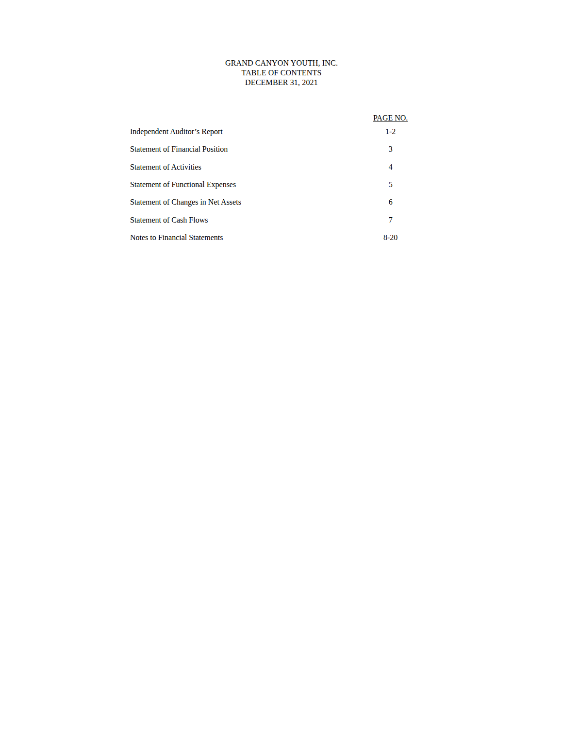GRAND CANYON YOUTH, INC.
TABLE OF CONTENTS
DECEMBER 31, 2021
| | PAGE NO. |
| Independent Auditor’s Report | 1-2 |
| Statement of Financial Position | 3 |
| Statement of Activities | 4 |
| Statement of Functional Expenses | 5 |
| Statement of Changes in Net Assets | 6 |
| Statement of Cash Flows | 7 |
| Notes to Financial Statements | 8-20 |